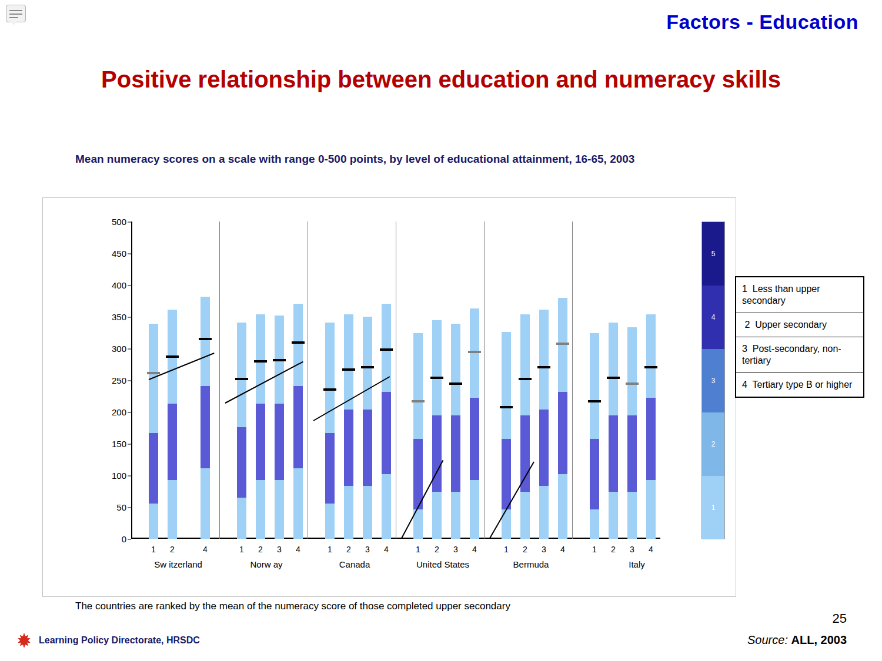Factors - Education
Positive relationship between education and numeracy skills
Mean numeracy scores on a scale with range 0-500 points, by level of educational attainment, 16-65, 2003
500
450
400
350
300
250
200
150
100
50
0
1
2
4
Sw itzerland
1
2
3
4
Norw ay
1
2
3
4
Canada
1
2
3
4
United States
1
2
3
4
Bermuda
1
2
3
4
Italy
5
4
3
2
1
1 Less than upper secondary
2 Upper secondary
3 Post-secondary, non-tertiary
4 Tertiary type B or higher
The countries are ranked by the mean of the numeracy score of those completed upper secondary
25
Learning Policy Directorate, HRSDC
Source: ALL, 2003